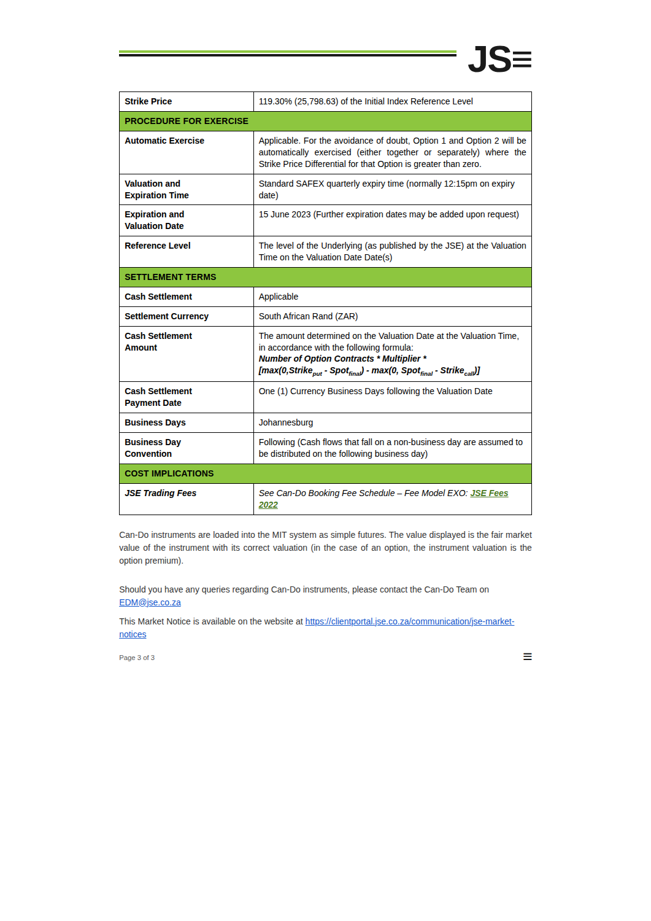JS≡
| Strike Price | 119.30% (25,798.63) of the Initial Index Reference Level |
| PROCEDURE FOR EXERCISE |
| Automatic Exercise | Applicable. For the avoidance of doubt, Option 1 and Option 2 will be automatically exercised (either together or separately) where the Strike Price Differential for that Option is greater than zero. |
| Valuation and Expiration Time | Standard SAFEX quarterly expiry time (normally 12:15pm on expiry date) |
| Expiration and Valuation Date | 15 June 2023 (Further expiration dates may be added upon request) |
| Reference Level | The level of the Underlying (as published by the JSE) at the Valuation Time on the Valuation Date Date(s) |
| SETTLEMENT TERMS |
| Cash Settlement | Applicable |
| Settlement Currency | South African Rand (ZAR) |
| Cash Settlement Amount | The amount determined on the Valuation Date at the Valuation Time, in accordance with the following formula: Number of Option Contracts * Multiplier * [max(0,Strike put - Spot final ) - max(0, Spot final - Strike call )] |
| Cash Settlement Payment Date | One (1) Currency Business Days following the Valuation Date |
| Business Days | Johannesburg |
| Business Day Convention | Following (Cash flows that fall on a non-business day are assumed to be distributed on the following business day) |
| COST IMPLICATIONS |
| JSE Trading Fees | See Can-Do Booking Fee Schedule – Fee Model EXO: JSE Fees 2022 |
Can-Do instruments are loaded into the MIT system as simple futures. The value displayed is the fair market value of the instrument with its correct valuation (in the case of an option, the instrument valuation is the option premium).
Should you have any queries regarding Can-Do instruments, please contact the Can-Do Team on
EDM@jse.co.za
This Market Notice is available on the website at https://clientportal.jse.co.za/communication/jse-market-notices
Page 3 of 3
≡